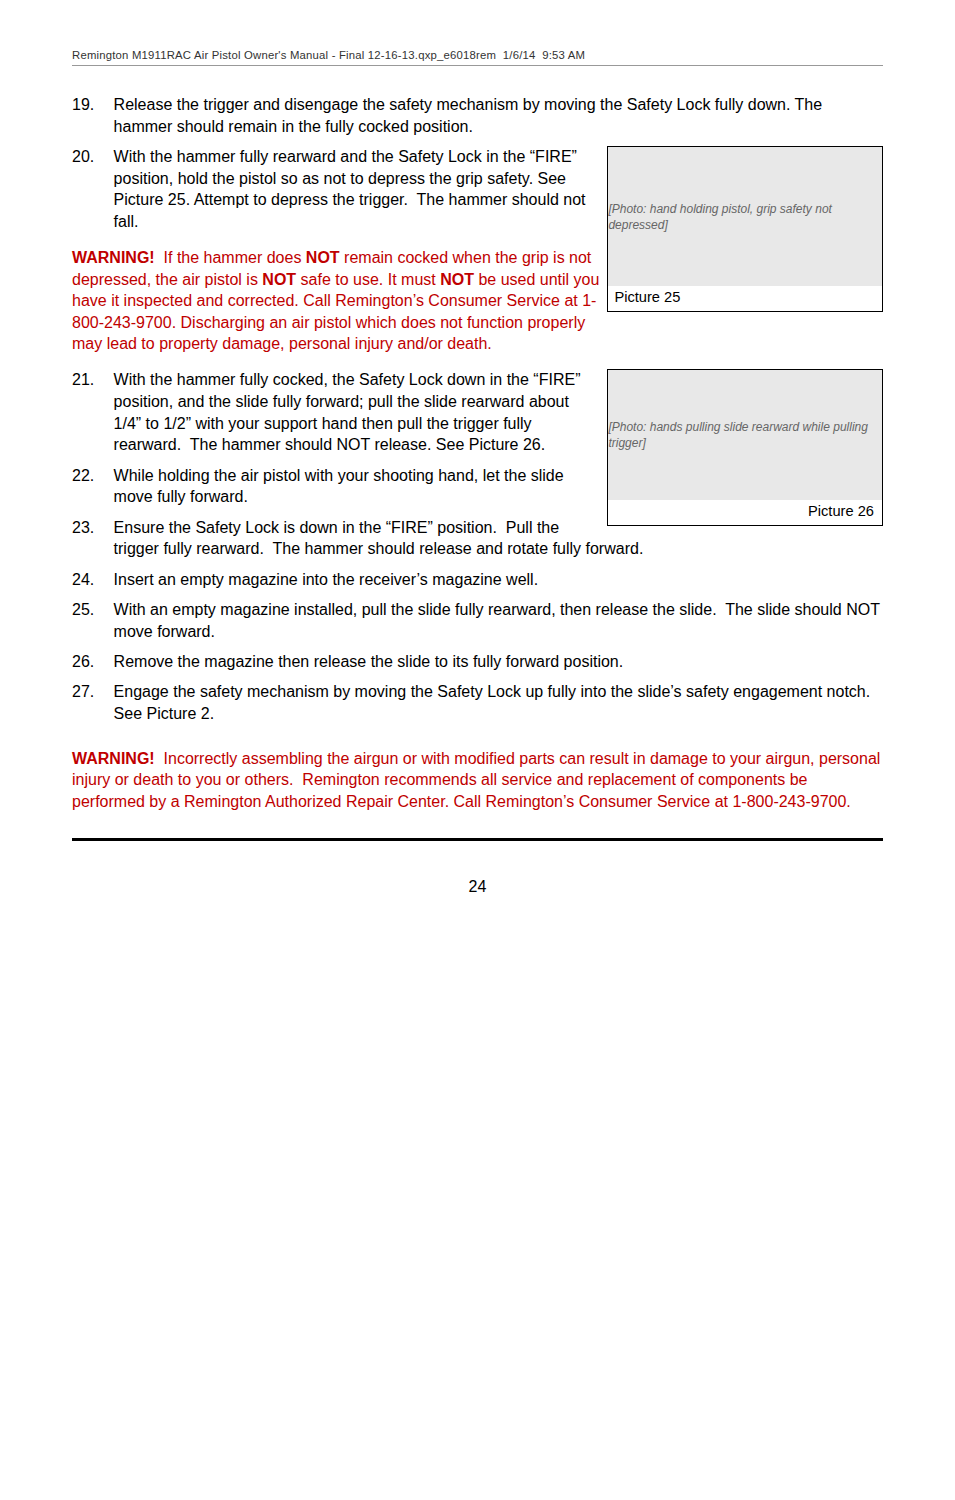Remington M1911RAC Air Pistol Owner's Manual - Final 12-16-13.qxp_e6018rem 1/6/14 9:53 AM
19. Release the trigger and disengage the safety mechanism by moving the Safety Lock fully down. The hammer should remain in the fully cocked position.
20.
[Photo: hand holding pistol, grip safety not depressed]
Picture 25
With the hammer fully rearward and the Safety Lock in the “FIRE” position, hold the pistol so as not to depress the grip safety. See Picture 25. Attempt to depress the trigger. The hammer should not fall.
WARNING! If the hammer does NOT remain cocked when the grip is not depressed, the air pistol is NOT safe to use. It must NOT be used until you have it inspected and corrected. Call Remington’s Consumer Service at 1-800-243-9700. Discharging an air pistol which does not function properly may lead to property damage, personal injury and/or death.
21.
[Photo: hands pulling slide rearward while pulling trigger]
Picture 26
With the hammer fully cocked, the Safety Lock down in the “FIRE” position, and the slide fully forward; pull the slide rearward about 1/4” to 1/2” with your support hand then pull the trigger fully rearward. The hammer should NOT release. See Picture 26.
22. While holding the air pistol with your shooting hand, let the slide move fully forward.
23. Ensure the Safety Lock is down in the “FIRE” position. Pull the trigger fully rearward. The hammer should release and rotate fully forward.
24. Insert an empty magazine into the receiver’s magazine well.
25. With an empty magazine installed, pull the slide fully rearward, then release the slide. The slide should NOT move forward.
26. Remove the magazine then release the slide to its fully forward position.
27. Engage the safety mechanism by moving the Safety Lock up fully into the slide’s safety engagement notch. See Picture 2.
WARNING! Incorrectly assembling the airgun or with modified parts can result in damage to your airgun, personal injury or death to you or others. Remington recommends all service and replacement of components be performed by a Remington Authorized Repair Center. Call Remington’s Consumer Service at 1-800-243-9700.
24